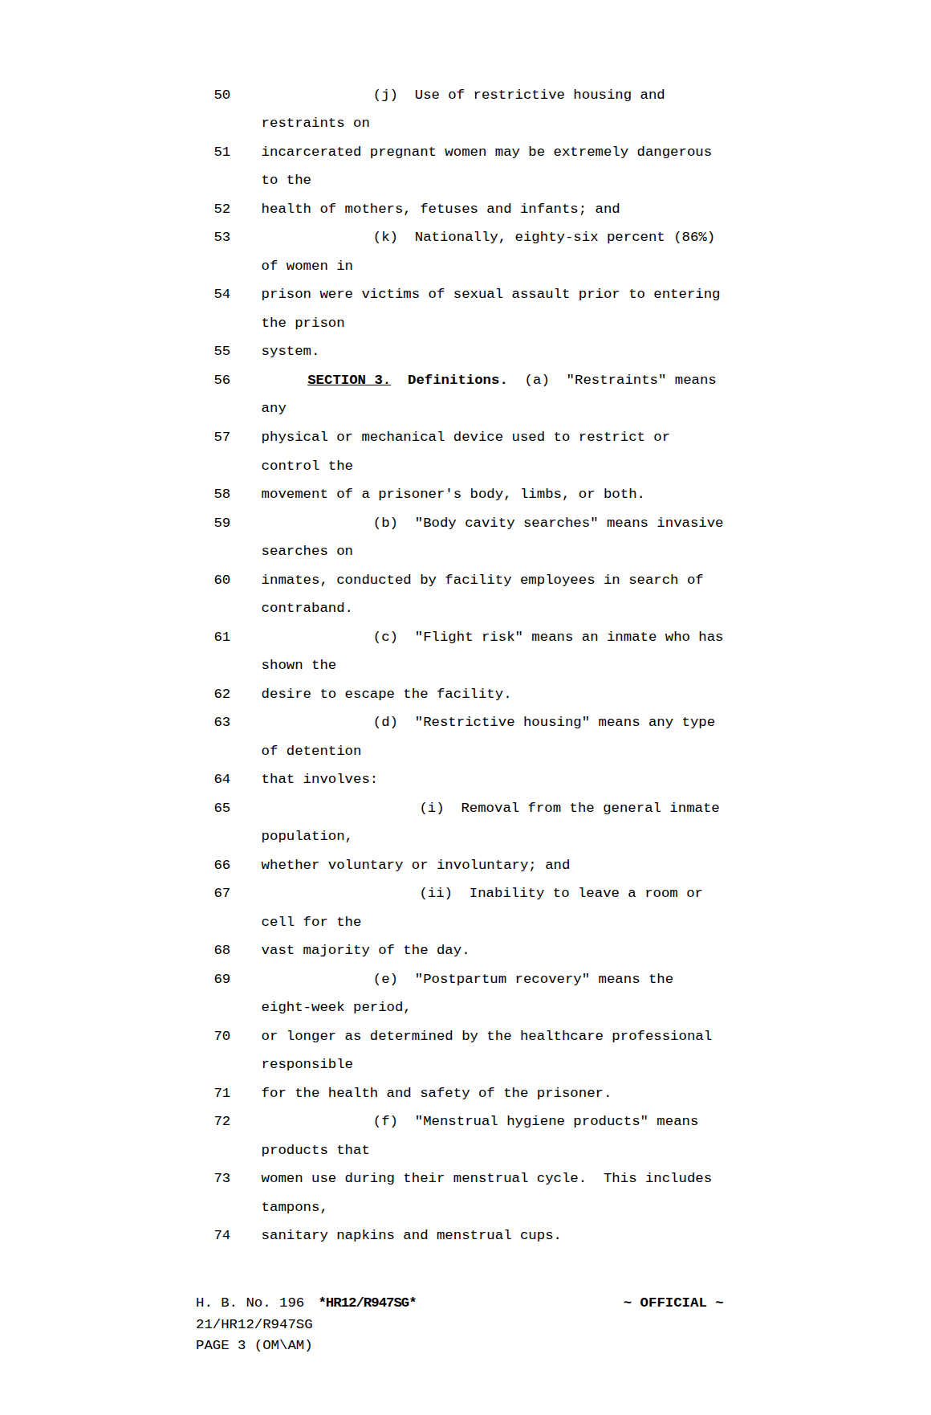(j) Use of restrictive housing and restraints on
incarcerated pregnant women may be extremely dangerous to the
health of mothers, fetuses and infants; and
(k) Nationally, eighty-six percent (86%) of women in
prison were victims of sexual assault prior to entering the prison
system.
SECTION 3. Definitions. (a) "Restraints" means any
physical or mechanical device used to restrict or control the
movement of a prisoner's body, limbs, or both.
(b) "Body cavity searches" means invasive searches on
inmates, conducted by facility employees in search of contraband.
(c) "Flight risk" means an inmate who has shown the
desire to escape the facility.
(d) "Restrictive housing" means any type of detention
that involves:
(i) Removal from the general inmate population,
whether voluntary or involuntary; and
(ii) Inability to leave a room or cell for the
vast majority of the day.
(e) "Postpartum recovery" means the eight-week period,
or longer as determined by the healthcare professional responsible
for the health and safety of the prisoner.
(f) "Menstrual hygiene products" means products that
women use during their menstrual cycle. This includes tampons,
sanitary napkins and menstrual cups.
H. B. No. 196 *HR12/R947SG* ~ OFFICIAL ~
21/HR12/R947SG
PAGE 3 (OM\AM)